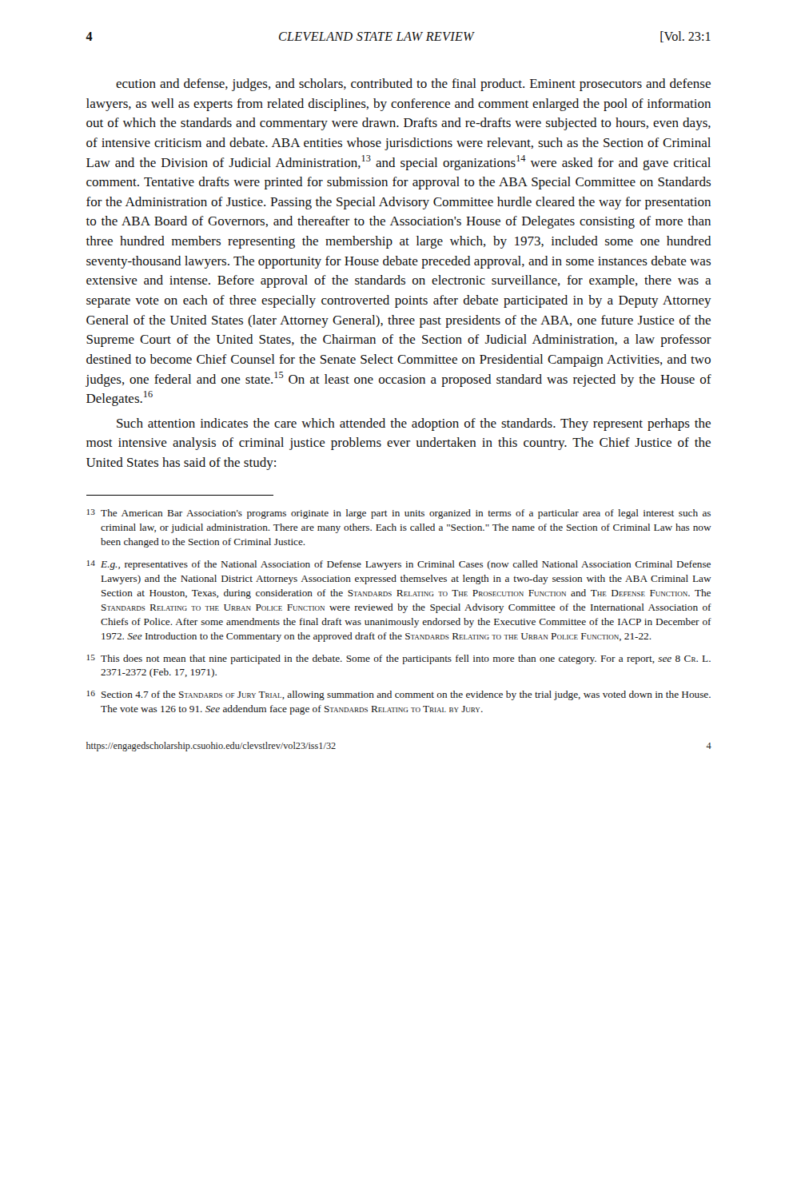4 CLEVELAND STATE LAW REVIEW [Vol. 23:1
ecution and defense, judges, and scholars, contributed to the final product. Eminent prosecutors and defense lawyers, as well as experts from related disciplines, by conference and comment enlarged the pool of information out of which the standards and commentary were drawn. Drafts and re-drafts were subjected to hours, even days, of intensive criticism and debate. ABA entities whose jurisdictions were relevant, such as the Section of Criminal Law and the Division of Judicial Administration,13 and special organizations14 were asked for and gave critical comment. Tentative drafts were printed for submission for approval to the ABA Special Committee on Standards for the Administration of Justice. Passing the Special Advisory Committee hurdle cleared the way for presentation to the ABA Board of Governors, and thereafter to the Association's House of Delegates consisting of more than three hundred members representing the membership at large which, by 1973, included some one hundred seventy-thousand lawyers. The opportunity for House debate preceded approval, and in some instances debate was extensive and intense. Before approval of the standards on electronic surveillance, for example, there was a separate vote on each of three especially controverted points after debate participated in by a Deputy Attorney General of the United States (later Attorney General), three past presidents of the ABA, one future Justice of the Supreme Court of the United States, the Chairman of the Section of Judicial Administration, a law professor destined to become Chief Counsel for the Senate Select Committee on Presidential Campaign Activities, and two judges, one federal and one state.15 On at least one occasion a proposed standard was rejected by the House of Delegates.16
Such attention indicates the care which attended the adoption of the standards. They represent perhaps the most intensive analysis of criminal justice problems ever undertaken in this country. The Chief Justice of the United States has said of the study:
13 The American Bar Association's programs originate in large part in units organized in terms of a particular area of legal interest such as criminal law, or judicial administration. There are many others. Each is called a "Section." The name of the Section of Criminal Law has now been changed to the Section of Criminal Justice.
14 E.g., representatives of the National Association of Defense Lawyers in Criminal Cases (now called National Association Criminal Defense Lawyers) and the National District Attorneys Association expressed themselves at length in a two-day session with the ABA Criminal Law Section at Houston, Texas, during consideration of the Standards Relating to The Prosecution Function and The Defense Function. The Standards Relating to the Urban Police Function were reviewed by the Special Advisory Committee of the International Association of Chiefs of Police. After some amendments the final draft was unanimously endorsed by the Executive Committee of the IACP in December of 1972. See Introduction to the Commentary on the approved draft of the Standards Relating to the Urban Police Function, 21-22.
15 This does not mean that nine participated in the debate. Some of the participants fell into more than one category. For a report, see 8 Cr. L. 2371-2372 (Feb. 17, 1971).
16 Section 4.7 of the Standards of Jury Trial, allowing summation and comment on the evidence by the trial judge, was voted down in the House. The vote was 126 to 91. See addendum face page of Standards Relating to Trial by Jury.
https://engagedscholarship.csuohio.edu/clevstlrev/vol23/iss1/32 4